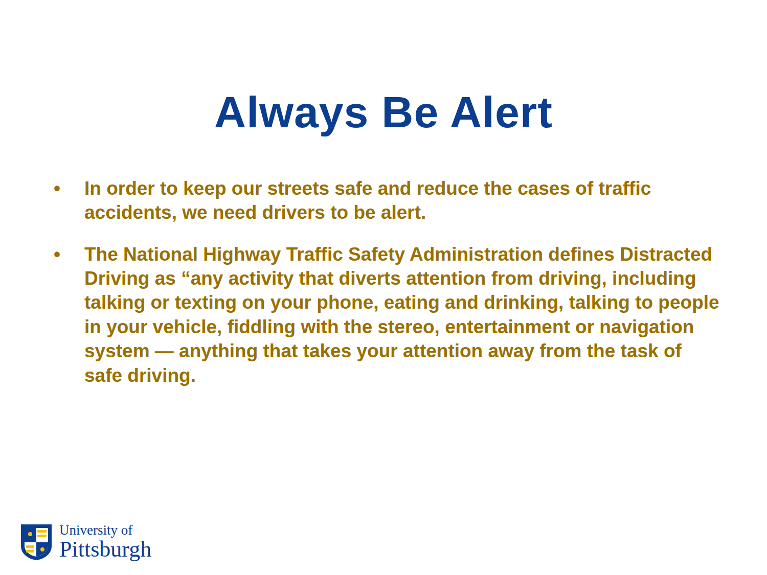Always Be Alert
In order to keep our streets safe and reduce the cases of traffic accidents, we need drivers to be alert.
The National Highway Traffic Safety Administration defines Distracted Driving as “any activity that diverts attention from driving, including talking or texting on your phone, eating and drinking, talking to people in your vehicle, fiddling with the stereo, entertainment or navigation system — anything that takes your attention away from the task of safe driving.
University of Pittsburgh